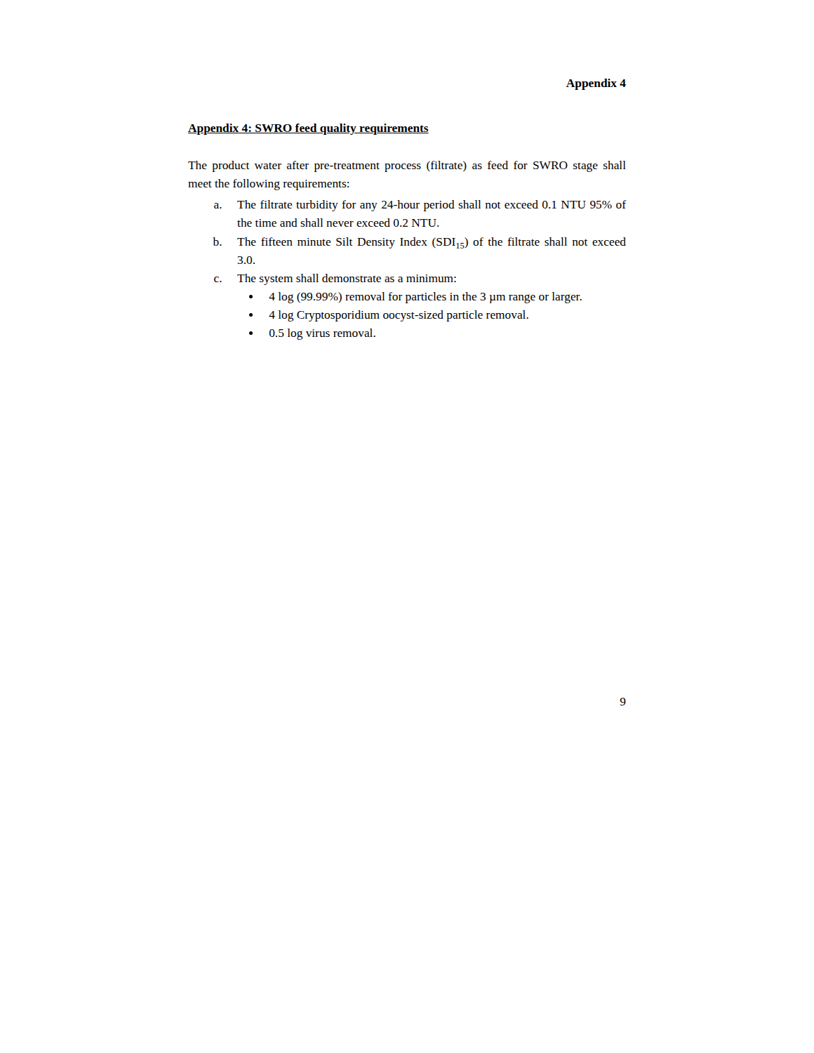Appendix 4
Appendix 4: SWRO feed quality requirements
The product water after pre-treatment process (filtrate) as feed for SWRO stage shall meet the following requirements:
The filtrate turbidity for any 24-hour period shall not exceed 0.1 NTU 95% of the time and shall never exceed 0.2 NTU.
The fifteen minute Silt Density Index (SDI15) of the filtrate shall not exceed 3.0.
The system shall demonstrate as a minimum:
4 log (99.99%) removal for particles in the 3 µm range or larger.
4 log Cryptosporidium oocyst-sized particle removal.
0.5 log virus removal.
9